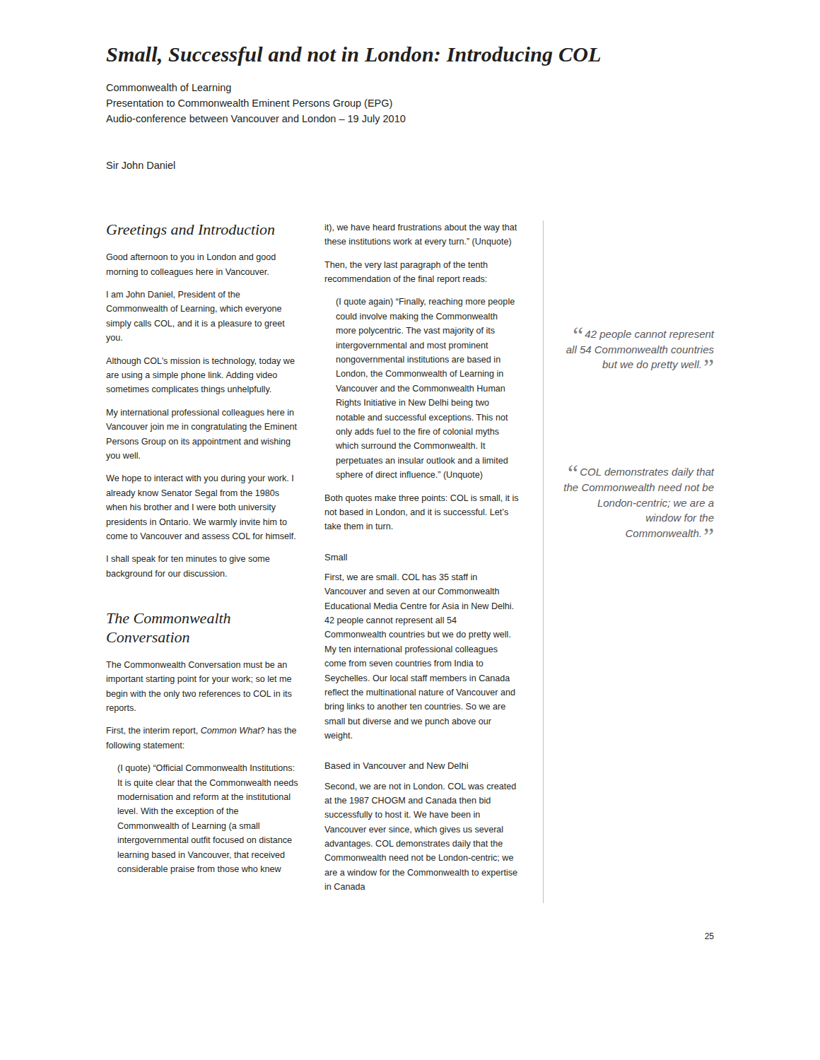Small, Successful and not in London: Introducing COL
Commonwealth of Learning
Presentation to Commonwealth Eminent Persons Group (EPG)
Audio-conference between Vancouver and London – 19 July 2010
Sir John Daniel
Greetings and Introduction
Good afternoon to you in London and good morning to colleagues here in Vancouver.
I am John Daniel, President of the Commonwealth of Learning, which everyone simply calls COL, and it is a pleasure to greet you.
Although COL’s mission is technology, today we are using a simple phone link. Adding video sometimes complicates things unhelpfully.
My international professional colleagues here in Vancouver join me in congratulating the Eminent Persons Group on its appointment and wishing you well.
We hope to interact with you during your work. I already know Senator Segal from the 1980s when his brother and I were both university presidents in Ontario. We warmly invite him to come to Vancouver and assess COL for himself.
I shall speak for ten minutes to give some background for our discussion.
The Commonwealth Conversation
The Commonwealth Conversation must be an important starting point for your work; so let me begin with the only two references to COL in its reports.
First, the interim report, Common What? has the following statement:
(I quote) “Official Commonwealth Institutions: It is quite clear that the Commonwealth needs modernisation and reform at the institutional level. With the exception of the Commonwealth of Learning (a small intergovernmental outfit focused on distance learning based in Vancouver, that received considerable praise from those who knew
it), we have heard frustrations about the way that these institutions work at every turn.” (Unquote)
Then, the very last paragraph of the tenth recommendation of the final report reads:
(I quote again) “Finally, reaching more people could involve making the Commonwealth more polycentric. The vast majority of its intergovernmental and most prominent nongovernmental institutions are based in London, the Commonwealth of Learning in Vancouver and the Commonwealth Human Rights Initiative in New Delhi being two notable and successful exceptions. This not only adds fuel to the fire of colonial myths which surround the Commonwealth. It perpetuates an insular outlook and a limited sphere of direct influence.” (Unquote)
Both quotes make three points: COL is small, it is not based in London, and it is successful. Let’s take them in turn.
Small
First, we are small. COL has 35 staff in Vancouver and seven at our Commonwealth Educational Media Centre for Asia in New Delhi. 42 people cannot represent all 54 Commonwealth countries but we do pretty well. My ten international professional colleagues come from seven countries from India to Seychelles. Our local staff members in Canada reflect the multinational nature of Vancouver and bring links to another ten countries. So we are small but diverse and we punch above our weight.
Based in Vancouver and New Delhi
Second, we are not in London. COL was created at the 1987 CHOGM and Canada then bid successfully to host it. We have been in Vancouver ever since, which gives us several advantages. COL demonstrates daily that the Commonwealth need not be London-centric; we are a window for the Commonwealth to expertise in Canada
“42 people cannot represent all 54 Commonwealth countries but we do pretty well.”
“COL demonstrates daily that the Commonwealth need not be London-centric; we are a window for the Commonwealth.”
25